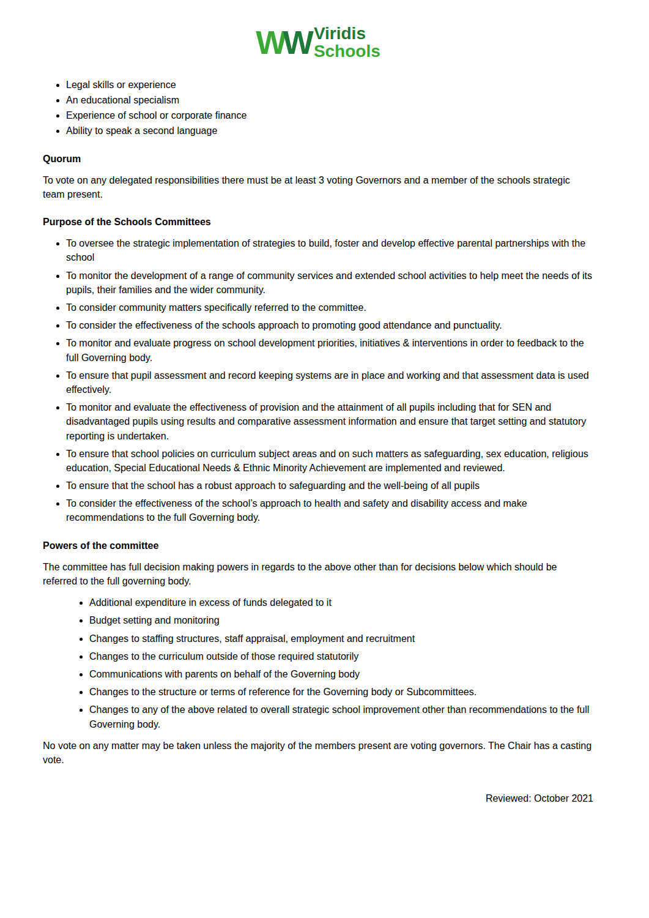WW Viridis Schools
Legal skills or experience
An educational specialism
Experience of school or corporate finance
Ability to speak a second language
Quorum
To vote on any delegated responsibilities there must be at least 3 voting Governors and a member of the schools strategic team present.
Purpose of the Schools Committees
To oversee the strategic implementation of strategies to build, foster and develop effective parental partnerships with the school
To monitor the development of a range of community services and extended school activities to help meet the needs of its pupils, their families and the wider community.
To consider community matters specifically referred to the committee.
To consider the effectiveness of the schools approach to promoting good attendance and punctuality.
To monitor and evaluate progress on school development priorities, initiatives & interventions in order to feedback to the full Governing body.
To ensure that pupil assessment and record keeping systems are in place and working and that assessment data is used effectively.
To monitor and evaluate the effectiveness of provision and the attainment of all pupils including that for SEN and disadvantaged pupils using results and comparative assessment information and ensure that target setting and statutory reporting is undertaken.
To ensure that school policies on curriculum subject areas and on such matters as safeguarding, sex education, religious education, Special Educational Needs & Ethnic Minority Achievement are implemented and reviewed.
To ensure that the school has a robust approach to safeguarding and the well-being of all pupils
To consider the effectiveness of the school’s approach to health and safety and disability access and make recommendations to the full Governing body.
Powers of the committee
The committee has full decision making powers in regards to the above other than for decisions below which should be referred to the full governing body.
Additional expenditure in excess of funds delegated to it
Budget setting and monitoring
Changes to staffing structures, staff appraisal, employment and recruitment
Changes to the curriculum outside of those required statutorily
Communications with parents on behalf of the Governing body
Changes to the structure or terms of reference for the Governing body or Subcommittees.
Changes to any of the above related to overall strategic school improvement other than recommendations to the full Governing body.
No vote on any matter may be taken unless the majority of the members present are voting governors. The Chair has a casting vote.
Reviewed: October 2021